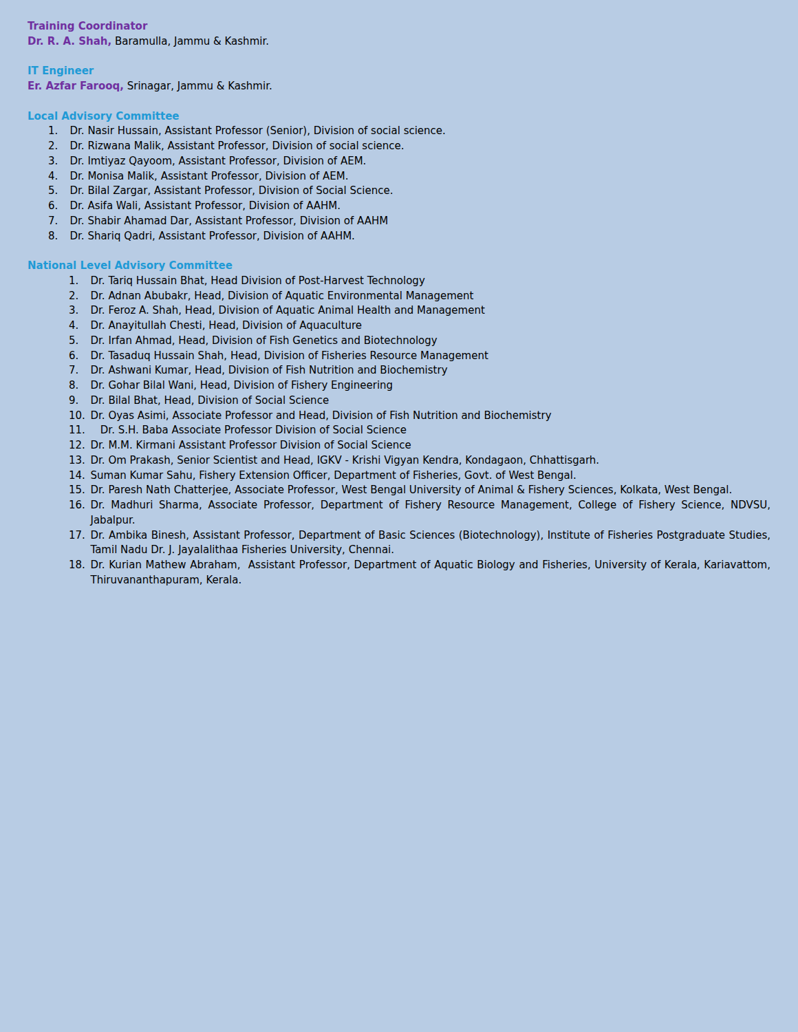Training Coordinator
Dr. R. A. Shah, Baramulla, Jammu & Kashmir.
IT Engineer
Er. Azfar Farooq, Srinagar, Jammu & Kashmir.
Local Advisory Committee
1. Dr. Nasir Hussain, Assistant Professor (Senior), Division of social science.
2. Dr. Rizwana Malik, Assistant Professor, Division of social science.
3. Dr. Imtiyaz Qayoom, Assistant Professor, Division of AEM.
4. Dr. Monisa Malik, Assistant Professor, Division of AEM.
5. Dr. Bilal Zargar, Assistant Professor, Division of Social Science.
6. Dr. Asifa Wali, Assistant Professor, Division of AAHM.
7. Dr. Shabir Ahamad Dar, Assistant Professor, Division of AAHM
8. Dr. Shariq Qadri, Assistant Professor, Division of AAHM.
National Level Advisory Committee
1. Dr. Tariq Hussain Bhat, Head Division of Post-Harvest Technology
2. Dr. Adnan Abubakr, Head, Division of Aquatic Environmental Management
3. Dr. Feroz A. Shah, Head, Division of Aquatic Animal Health and Management
4. Dr. Anayitullah Chesti, Head, Division of Aquaculture
5. Dr. Irfan Ahmad, Head, Division of Fish Genetics and Biotechnology
6. Dr. Tasaduq Hussain Shah, Head, Division of Fisheries Resource Management
7. Dr. Ashwani Kumar, Head, Division of Fish Nutrition and Biochemistry
8. Dr. Gohar Bilal Wani, Head, Division of Fishery Engineering
9. Dr. Bilal Bhat, Head, Division of Social Science
10. Dr. Oyas Asimi, Associate Professor and Head, Division of Fish Nutrition and Biochemistry
11. Dr. S.H. Baba Associate Professor Division of Social Science
12. Dr. M.M. Kirmani Assistant Professor Division of Social Science
13. Dr. Om Prakash, Senior Scientist and Head, IGKV - Krishi Vigyan Kendra, Kondagaon, Chhattisgarh.
14. Suman Kumar Sahu, Fishery Extension Officer, Department of Fisheries, Govt. of West Bengal.
15. Dr. Paresh Nath Chatterjee, Associate Professor, West Bengal University of Animal & Fishery Sciences, Kolkata, West Bengal.
16. Dr. Madhuri Sharma, Associate Professor, Department of Fishery Resource Management, College of Fishery Science, NDVSU, Jabalpur.
17. Dr. Ambika Binesh, Assistant Professor, Department of Basic Sciences (Biotechnology), Institute of Fisheries Postgraduate Studies, Tamil Nadu Dr. J. Jayalalithaa Fisheries University, Chennai.
18. Dr. Kurian Mathew Abraham, Assistant Professor, Department of Aquatic Biology and Fisheries, University of Kerala, Kariavattom, Thiruvananthapuram, Kerala.